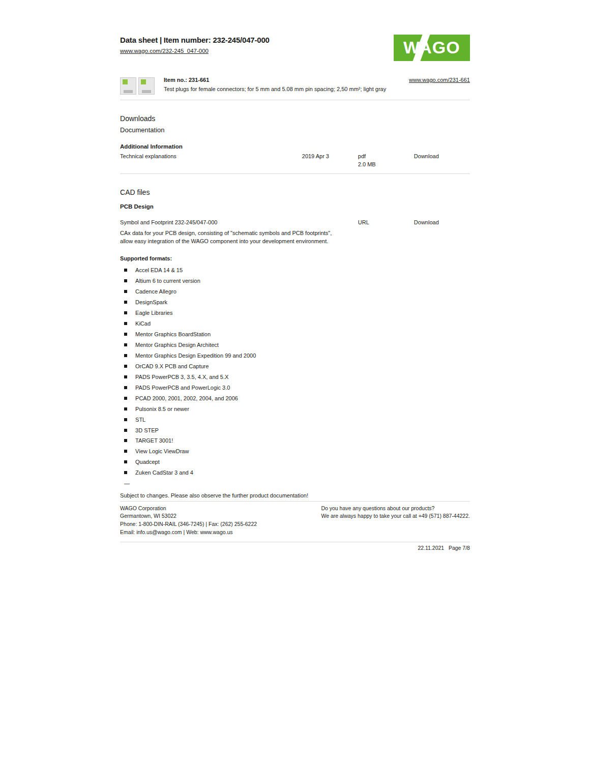Data sheet | Item number: 232-245/047-000
www.wago.com/232-245_047-000
WAGO
Item no.: 231-661
Test plugs for female connectors; for 5 mm and 5.08 mm pin spacing; 2,50 mm²; light gray
www.wago.com/231-661
Downloads
Documentation
Additional Information
| Technical explanations | 2019 Apr 3 | pdf 2.0 MB | Download |
CAD files
PCB Design
| Symbol and Footprint 232-245/047-000 | | URL | Download |
CAx data for your PCB design, consisting of "schematic symbols and PCB footprints",
allow easy integration of the WAGO component into your development environment.
Supported formats:
Accel EDA 14 & 15
Altium 6 to current version
Cadence Allegro
DesignSpark
Eagle Libraries
KiCad
Mentor Graphics BoardStation
Mentor Graphics Design Architect
Mentor Graphics Design Expedition 99 and 2000
OrCAD 9.X PCB and Capture
PADS PowerPCB 3, 3.5, 4.X, and 5.X
PADS PowerPCB and PowerLogic 3.0
PCAD 2000, 2001, 2002, 2004, and 2006
Pulsonix 8.5 or newer
STL
3D STEP
TARGET 3001!
View Logic ViewDraw
Quadcept
Zuken CadStar 3 and 4
—
Subject to changes. Please also observe the further product documentation!
WAGO Corporation
Germantown, WI 53022
Phone: 1-800-DIN-RAIL (346-7245) | Fax: (262) 255-6222
Email: info.us@wago.com | Web: www.wago.us
Do you have any questions about our products?
We are always happy to take your call at +49 (571) 887-44222.
22.11.2021 Page 7/8